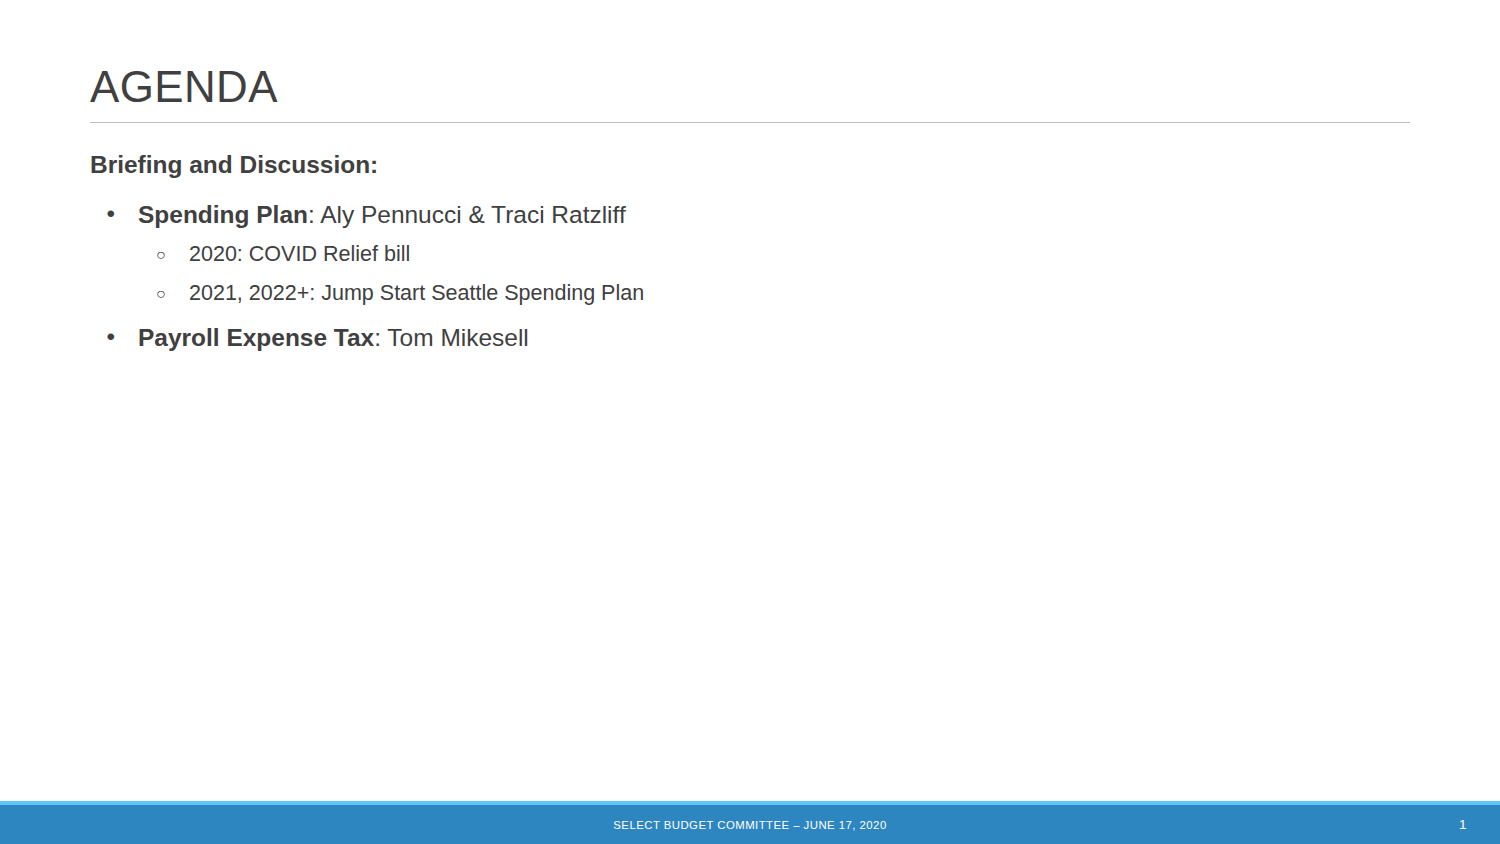AGENDA
Briefing and Discussion:
Spending Plan: Aly Pennucci & Traci Ratzliff
2020: COVID Relief bill
2021, 2022+: Jump Start Seattle Spending Plan
Payroll Expense Tax: Tom Mikesell
SELECT BUDGET COMMITTEE – JUNE 17, 2020 1